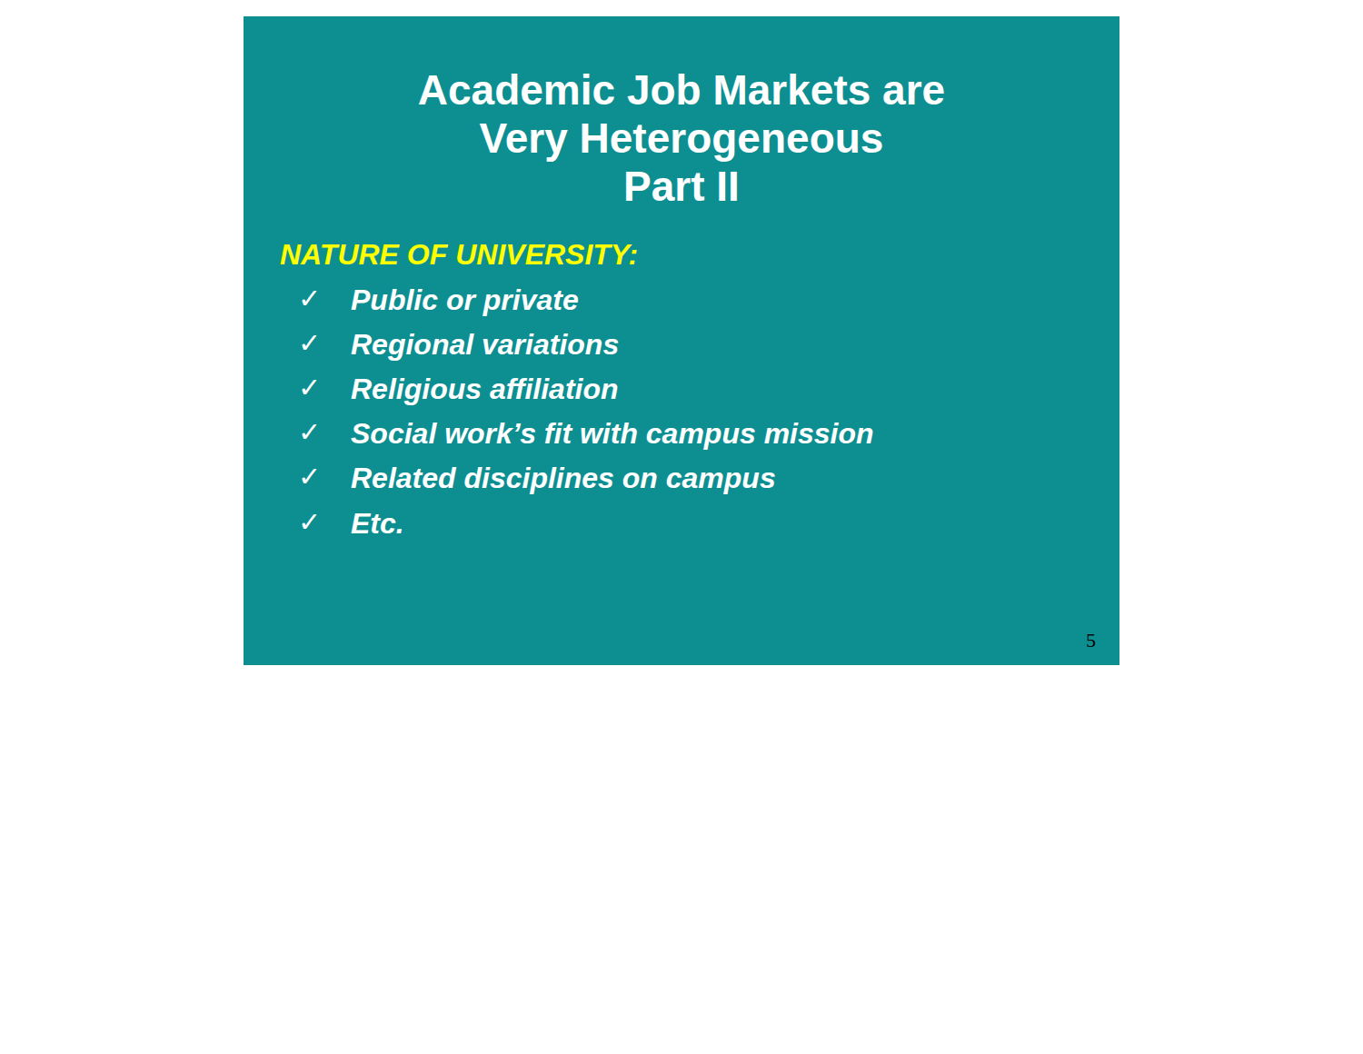Academic Job Markets are
Very Heterogeneous
Part II
NATURE OF UNIVERSITY:
Public or private
Regional variations
Religious affiliation
Social work’s fit with campus mission
Related disciplines on campus
Etc.
5